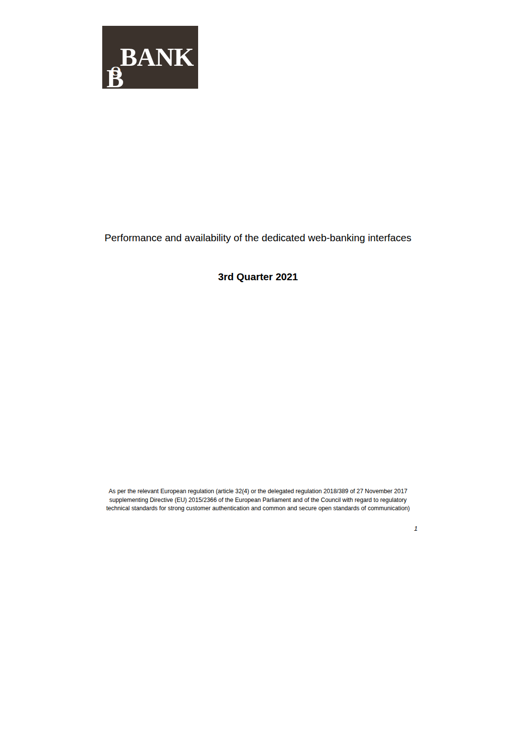BOBANK
Performance and availability of the dedicated web-banking interfaces
3rd Quarter 2021
As per the relevant European regulation (article 32(4) or the delegated regulation 2018/389 of 27 November 2017 supplementing Directive (EU) 2015/2366 of the European Parliament and of the Council with regard to regulatory technical standards for strong customer authentication and common and secure open standards of communication)
1